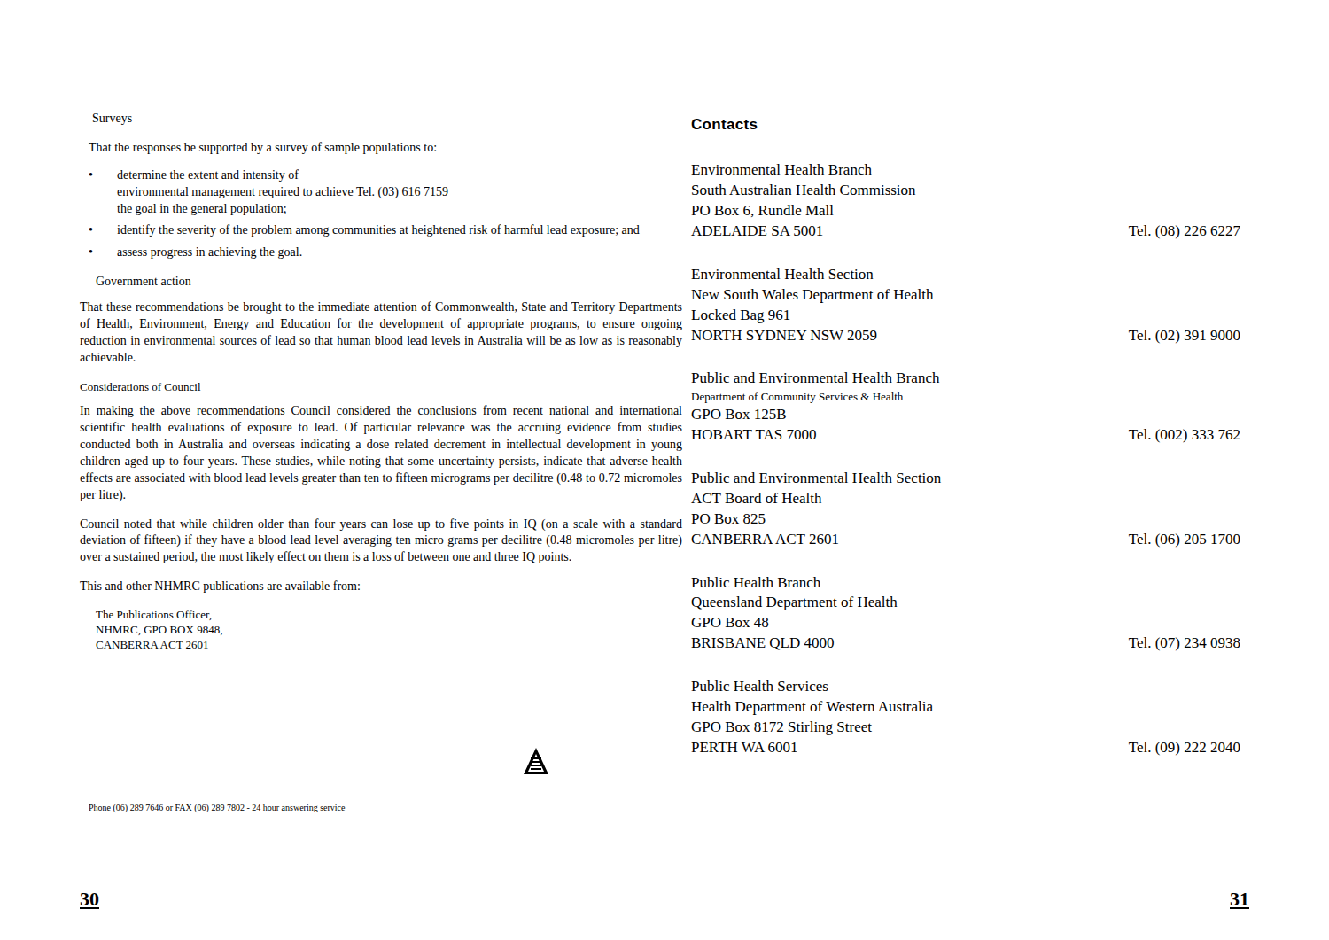Surveys
That the responses be supported by a survey of sample populations to:
•determine the extent and intensity of
environmental management required to achieve Tel. (03) 616 7159
the goal in the general population;
•identify the severity of the problem among communities at heightened risk of harmful lead exposure; and
•assess progress in achieving the goal.
Government action
That these recommendations be brought to the immediate attention of Commonwealth, State and Territory Departments of Health, Environment, Energy and Education for the development of appropriate programs, to ensure ongoing reduction in environmental sources of lead so that human blood lead levels in Australia will be as low as is reasonably achievable.
Considerations of Council
In making the above recommendations Council considered the conclusions from recent national and international scientific health evaluations of exposure to lead. Of particular relevance was the accruing evidence from studies conducted both in Australia and overseas indicating a dose related decrement in intellectual development in young children aged up to four years. These studies, while noting that some uncertainty persists, indicate that adverse health effects are associated with blood lead levels greater than ten to fifteen micrograms per decilitre (0.48 to 0.72 micromoles per litre).
Council noted that while children older than four years can lose up to five points in IQ (on a scale with a standard deviation of fifteen) if they have a blood lead level averaging ten micro grams per decilitre (0.48 micromoles per litre) over a sustained period, the most likely effect on them is a loss of between one and three IQ points.
This and other NHMRC publications are available from:
The Publications Officer,
NHMRC, GPO BOX 9848,
CANBERRA ACT 2601
Contacts
Environmental Health Branch South Australian Health Commission PO Box 6, Rundle Mall ADELAIDE SA 5001 Tel. (08) 226 6227
Environmental Health Section New South Wales Department of Health Locked Bag 961 NORTH SYDNEY NSW 2059 Tel. (02) 391 9000
Public and Environmental Health Branch Department of Community Services & Health GPO Box 125B HOBART TAS 7000 Tel. (002) 333 762
Public and Environmental Health Section ACT Board of Health PO Box 825 CANBERRA ACT 2601 Tel. (06) 205 1700
Public Health Branch Queensland Department of Health GPO Box 48 BRISBANE QLD 4000 Tel. (07) 234 0938
Public Health Services Health Department of Western Australia GPO Box 8172 Stirling Street PERTH WA 6001 Tel. (09) 222 2040
Phone (06) 289 7646 or FAX (06) 289 7802 - 24 hour answering service
30
31